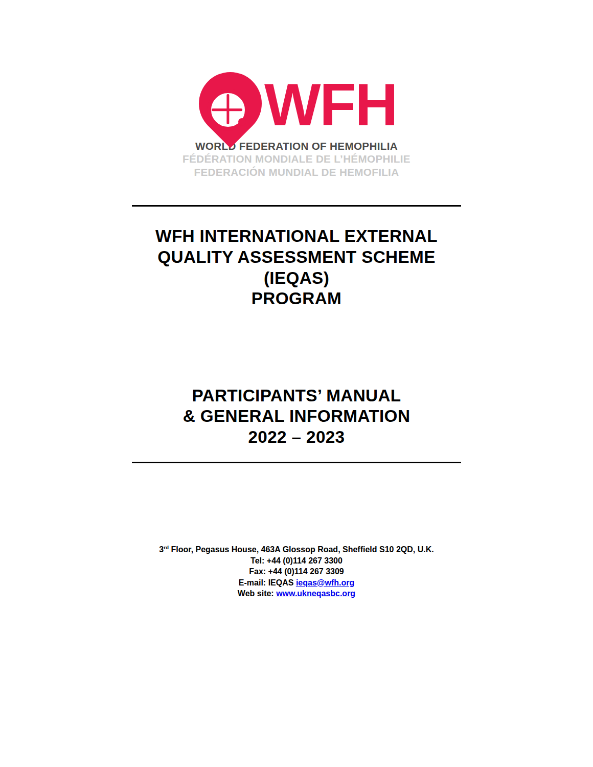WFH
WORLD FEDERATION OF HEMOPHILIA
FÉDÉRATION MONDIALE DE L’HÉMOPHILIE
FEDERACIÓN MUNDIAL DE HEMOFILIA
WFH INTERNATIONAL EXTERNAL
QUALITY ASSESSMENT SCHEME (IEQAS)
PROGRAM
PARTICIPANTS’ MANUAL
& GENERAL INFORMATION
2022 – 2023
3rd Floor, Pegasus House, 463A Glossop Road, Sheffield S10 2QD, U.K.
Tel: +44 (0)114 267 3300
Fax: +44 (0)114 267 3309
E-mail: IEQAS ieqas@wfh.org
Web site: www.ukneqasbc.org